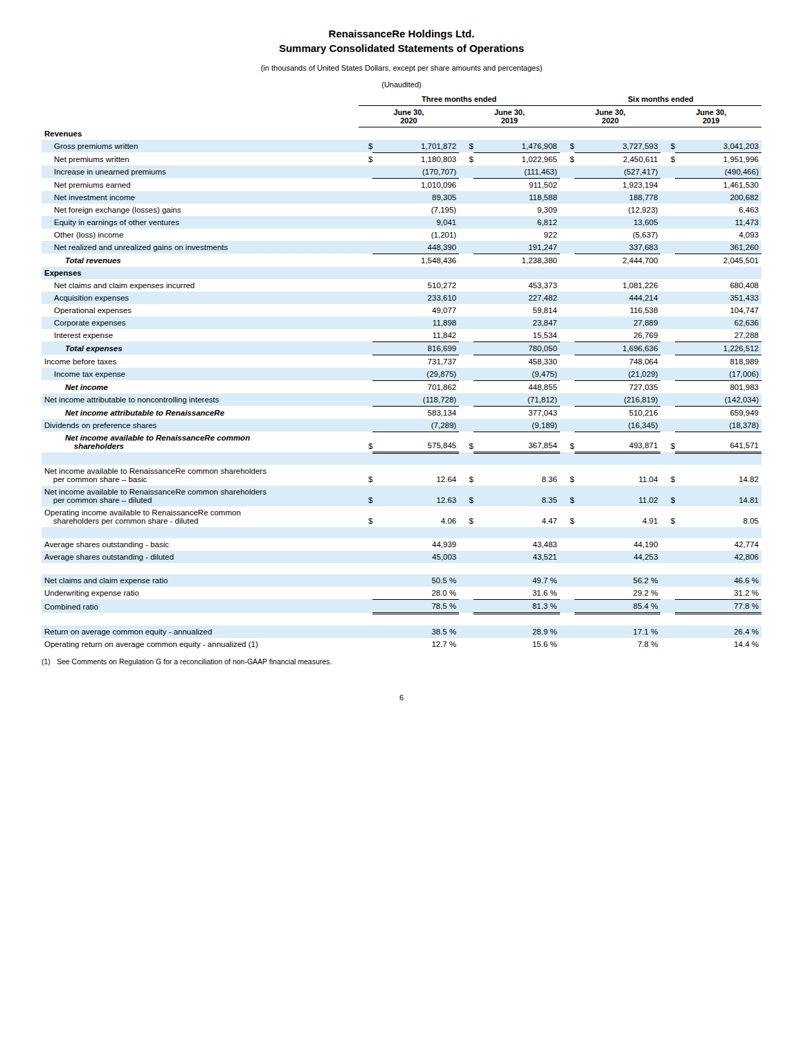RenaissanceRe Holdings Ltd.
Summary Consolidated Statements of Operations
(in thousands of United States Dollars, except per share amounts and percentages)
(Unaudited)
| | Three months ended | Six months ended |
| | June 30, 2020 | June 30, 2019 | June 30, 2020 | June 30, 2019 |
| Revenues | |
| Gross premiums written | $ | 1,701,872 | $ | 1,476,908 | $ | 3,727,593 | $ | 3,041,203 |
| Net premiums written | $ | 1,180,803 | $ | 1,022,965 | $ | 2,450,611 | $ | 1,951,996 |
| Increase in unearned premiums | | (170,707) | | (111,463) | | (527,417) | | (490,466) |
| Net premiums earned | | 1,010,096 | | 911,502 | | 1,923,194 | | 1,461,530 |
| Net investment income | | 89,305 | | 118,588 | | 188,778 | | 200,682 |
| Net foreign exchange (losses) gains | | (7,195) | | 9,309 | | (12,923) | | 6,463 |
| Equity in earnings of other ventures | | 9,041 | | 6,812 | | 13,605 | | 11,473 |
| Other (loss) income | | (1,201) | | 922 | | (5,637) | | 4,093 |
| Net realized and unrealized gains on investments | | 448,390 | | 191,247 | | 337,683 | | 361,260 |
| Total revenues | | 1,548,436 | | 1,238,380 | | 2,444,700 | | 2,045,501 |
| Expenses | |
| Net claims and claim expenses incurred | | 510,272 | | 453,373 | | 1,081,226 | | 680,408 |
| Acquisition expenses | | 233,610 | | 227,482 | | 444,214 | | 351,433 |
| Operational expenses | | 49,077 | | 59,814 | | 116,538 | | 104,747 |
| Corporate expenses | | 11,898 | | 23,847 | | 27,889 | | 62,636 |
| Interest expense | | 11,842 | | 15,534 | | 26,769 | | 27,288 |
| Total expenses | | 816,699 | | 780,050 | | 1,696,636 | | 1,226,512 |
| Income before taxes | | 731,737 | | 458,330 | | 748,064 | | 818,989 |
| Income tax expense | | (29,875) | | (9,475) | | (21,029) | | (17,006) |
| Net income | | 701,862 | | 448,855 | | 727,035 | | 801,983 |
| Net income attributable to noncontrolling interests | | (118,728) | | (71,812) | | (216,819) | | (142,034) |
| Net income attributable to RenaissanceRe | | 583,134 | | 377,043 | | 510,216 | | 659,949 |
| Dividends on preference shares | | (7,289) | | (9,189) | | (16,345) | | (18,378) |
| Net income available to RenaissanceRe common shareholders | $ | 575,845 | $ | 367,854 | $ | 493,871 | $ | 641,571 |
| Net income available to RenaissanceRe common shareholders per common share – basic | $ | 12.64 | $ | 8.36 | $ | 11.04 | $ | 14.82 |
| Net income available to RenaissanceRe common shareholders per common share – diluted | $ | 12.63 | $ | 8.35 | $ | 11.02 | $ | 14.81 |
| Operating income available to RenaissanceRe common shareholders per common share - diluted | $ | 4.06 | $ | 4.47 | $ | 4.91 | $ | 8.05 |
| Average shares outstanding - basic | | 44,939 | | 43,483 | | 44,190 | | 42,774 |
| Average shares outstanding - diluted | | 45,003 | | 43,521 | | 44,253 | | 42,806 |
| Net claims and claim expense ratio | | 50.5 % | | 49.7 % | | 56.2 % | | 46.6 % |
| Underwriting expense ratio | | 28.0 % | | 31.6 % | | 29.2 % | | 31.2 % |
| Combined ratio | | 78.5 % | | 81.3 % | | 85.4 % | | 77.8 % |
| Return on average common equity - annualized | | 38.5 % | | 28.9 % | | 17.1 % | | 26.4 % |
| Operating return on average common equity - annualized (1) | | 12.7 % | | 15.6 % | | 7.8 % | | 14.4 % |
(1) See Comments on Regulation G for a reconciliation of non-GAAP financial measures.
6